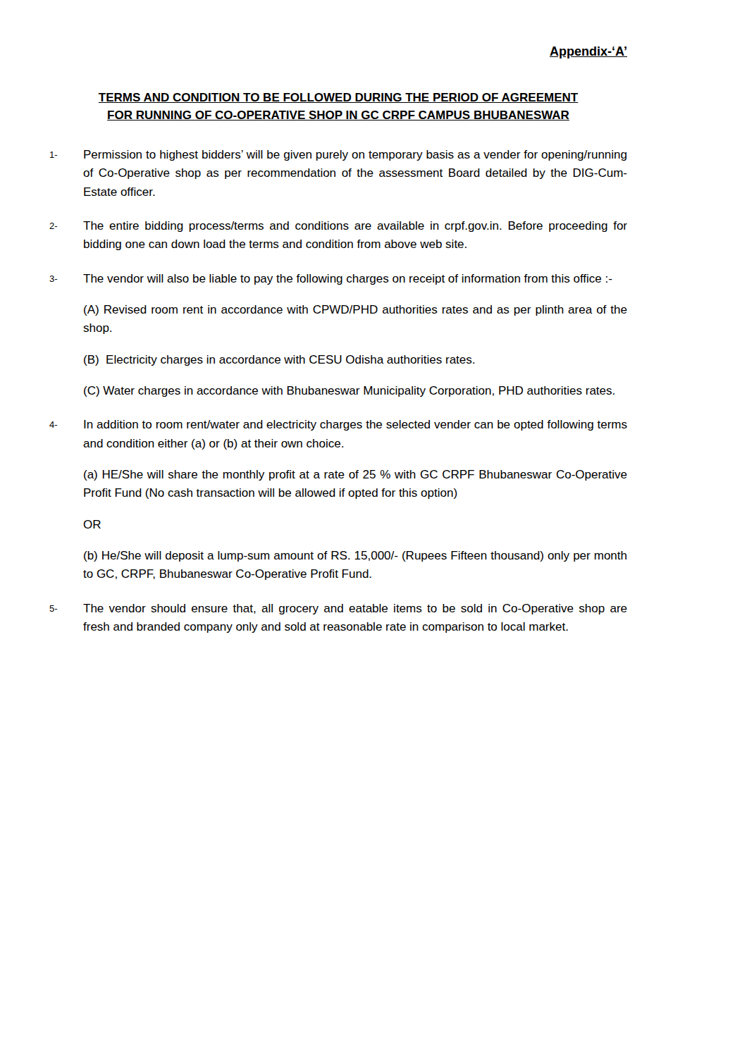Appendix-‘A’
TERMS AND CONDITION TO BE FOLLOWED DURING THE PERIOD OF AGREEMENT
FOR RUNNING OF CO-OPERATIVE SHOP IN GC CRPF CAMPUS BHUBANESWAR
1-
Permission to highest bidders’ will be given purely on temporary basis as a vender for opening/running of Co-Operative shop as per recommendation of the assessment Board detailed by the DIG-Cum-Estate officer.
2-
The entire bidding process/terms and conditions are available in crpf.gov.in. Before proceeding for bidding one can down load the terms and condition from above web site.
3-
The vendor will also be liable to pay the following charges on receipt of information from this office :-
(A) Revised room rent in accordance with CPWD/PHD authorities rates and as per plinth area of the shop.
(B) Electricity charges in accordance with CESU Odisha authorities rates.
(C) Water charges in accordance with Bhubaneswar Municipality Corporation, PHD authorities rates.
4-
In addition to room rent/water and electricity charges the selected vender can be opted following terms and condition either (a) or (b) at their own choice.
(a) HE/She will share the monthly profit at a rate of 25 % with GC CRPF Bhubaneswar Co-Operative Profit Fund (No cash transaction will be allowed if opted for this option)
OR
(b) He/She will deposit a lump-sum amount of RS. 15,000/- (Rupees Fifteen thousand) only per month to GC, CRPF, Bhubaneswar Co-Operative Profit Fund.
5-
The vendor should ensure that, all grocery and eatable items to be sold in Co-Operative shop are fresh and branded company only and sold at reasonable rate in comparison to local market.